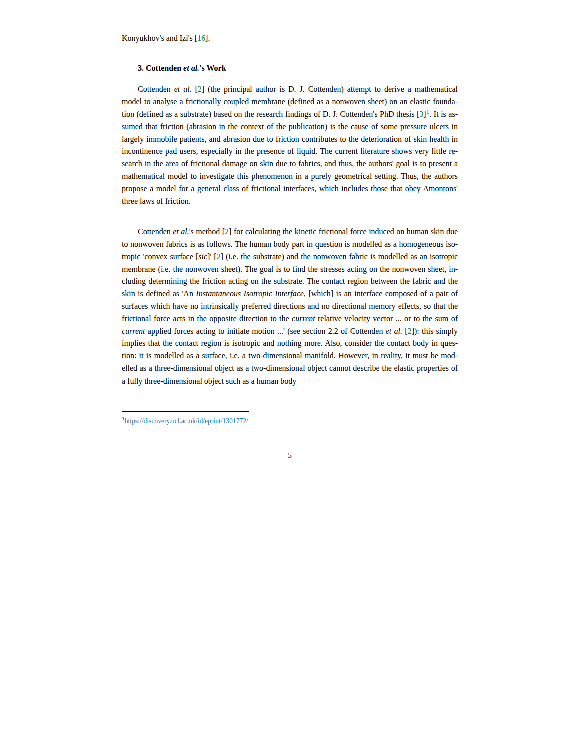Konyukhov's and Izi's [16].
3. Cottenden et al.'s Work
Cottenden et al. [2] (the principal author is D. J. Cottenden) attempt to derive a mathematical model to analyse a frictionally coupled membrane (defined as a nonwoven sheet) on an elastic foundation (defined as a substrate) based on the research findings of D. J. Cottenden's PhD thesis [3]1. It is assumed that friction (abrasion in the context of the publication) is the cause of some pressure ulcers in largely immobile patients, and abrasion due to friction contributes to the deterioration of skin health in incontinence pad users, especially in the presence of liquid. The current literature shows very little research in the area of frictional damage on skin due to fabrics, and thus, the authors' goal is to present a mathematical model to investigate this phenomenon in a purely geometrical setting. Thus, the authors propose a model for a general class of frictional interfaces, which includes those that obey Amontons' three laws of friction.
Cottenden et al.'s method [2] for calculating the kinetic frictional force induced on human skin due to nonwoven fabrics is as follows. The human body part in question is modelled as a homogeneous isotropic 'convex surface [sic]' [2] (i.e. the substrate) and the nonwoven fabric is modelled as an isotropic membrane (i.e. the nonwoven sheet). The goal is to find the stresses acting on the nonwoven sheet, including determining the friction acting on the substrate. The contact region between the fabric and the skin is defined as 'An Instantaneous Isotropic Interface, [which] is an interface composed of a pair of surfaces which have no intrinsically preferred directions and no directional memory effects, so that the frictional force acts in the opposite direction to the current relative velocity vector ... or to the sum of current applied forces acting to initiate motion ...' (see section 2.2 of Cottenden et al. [2]): this simply implies that the contact region is isotropic and nothing more. Also, consider the contact body in question: it is modelled as a surface, i.e. a two-dimensional manifold. However, in reality, it must be modelled as a three-dimensional object as a two-dimensional object cannot describe the elastic properties of a fully three-dimensional object such as a human body
1https://discovery.ucl.ac.uk/id/eprint/1301772/
5